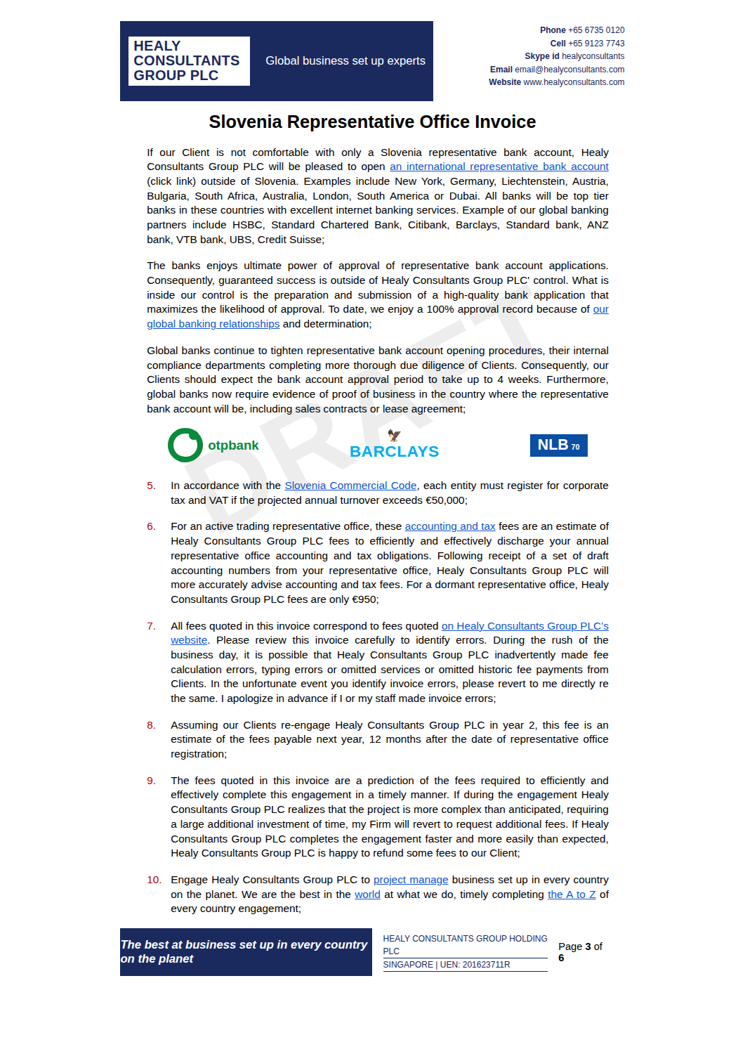DRAFT
HEALY
CONSULTANTS
GROUP PLC
Global business set up experts
Phone +65 6735 0120
Cell +65 9123 7743
Skype id healyconsultants
Email email@healyconsultants.com
Website www.healyconsultants.com
Slovenia Representative Office Invoice
If our Client is not comfortable with only a Slovenia representative bank account, Healy Consultants Group PLC will be pleased to open an international representative bank account (click link) outside of Slovenia. Examples include New York, Germany, Liechtenstein, Austria, Bulgaria, South Africa, Australia, London, South America or Dubai. All banks will be top tier banks in these countries with excellent internet banking services. Example of our global banking partners include HSBC, Standard Chartered Bank, Citibank, Barclays, Standard bank, ANZ bank, VTB bank, UBS, Credit Suisse;
The banks enjoys ultimate power of approval of representative bank account applications. Consequently, guaranteed success is outside of Healy Consultants Group PLC' control. What is inside our control is the preparation and submission of a high-quality bank application that maximizes the likelihood of approval. To date, we enjoy a 100% approval record because of our global banking relationships and determination;
Global banks continue to tighten representative bank account opening procedures, their internal compliance departments completing more thorough due diligence of Clients. Consequently, our Clients should expect the bank account approval period to take up to 4 weeks. Furthermore, global banks now require evidence of proof of business in the country where the representative bank account will be, including sales contracts or lease agreement;
otpbank
🦅
BARCLAYS
NLB70
In accordance with the Slovenia Commercial Code, each entity must register for corporate tax and VAT if the projected annual turnover exceeds €50,000;
For an active trading representative office, these accounting and tax fees are an estimate of Healy Consultants Group PLC fees to efficiently and effectively discharge your annual representative office accounting and tax obligations. Following receipt of a set of draft accounting numbers from your representative office, Healy Consultants Group PLC will more accurately advise accounting and tax fees. For a dormant representative office, Healy Consultants Group PLC fees are only €950;
All fees quoted in this invoice correspond to fees quoted on Healy Consultants Group PLC’s website. Please review this invoice carefully to identify errors. During the rush of the business day, it is possible that Healy Consultants Group PLC inadvertently made fee calculation errors, typing errors or omitted services or omitted historic fee payments from Clients. In the unfortunate event you identify invoice errors, please revert to me directly re the same. I apologize in advance if I or my staff made invoice errors;
Assuming our Clients re-engage Healy Consultants Group PLC in year 2, this fee is an estimate of the fees payable next year, 12 months after the date of representative office registration;
The fees quoted in this invoice are a prediction of the fees required to efficiently and effectively complete this engagement in a timely manner. If during the engagement Healy Consultants Group PLC realizes that the project is more complex than anticipated, requiring a large additional investment of time, my Firm will revert to request additional fees. If Healy Consultants Group PLC completes the engagement faster and more easily than expected, Healy Consultants Group PLC is happy to refund some fees to our Client;
Engage Healy Consultants Group PLC to project manage business set up in every country on the planet. We are the best in the world at what we do, timely completing the A to Z of every country engagement;
The best at business set up in every country on the planet
HEALY CONSULTANTS GROUP HOLDING PLC
SINGAPORE | UEN: 201623711R
Page 3 of 6